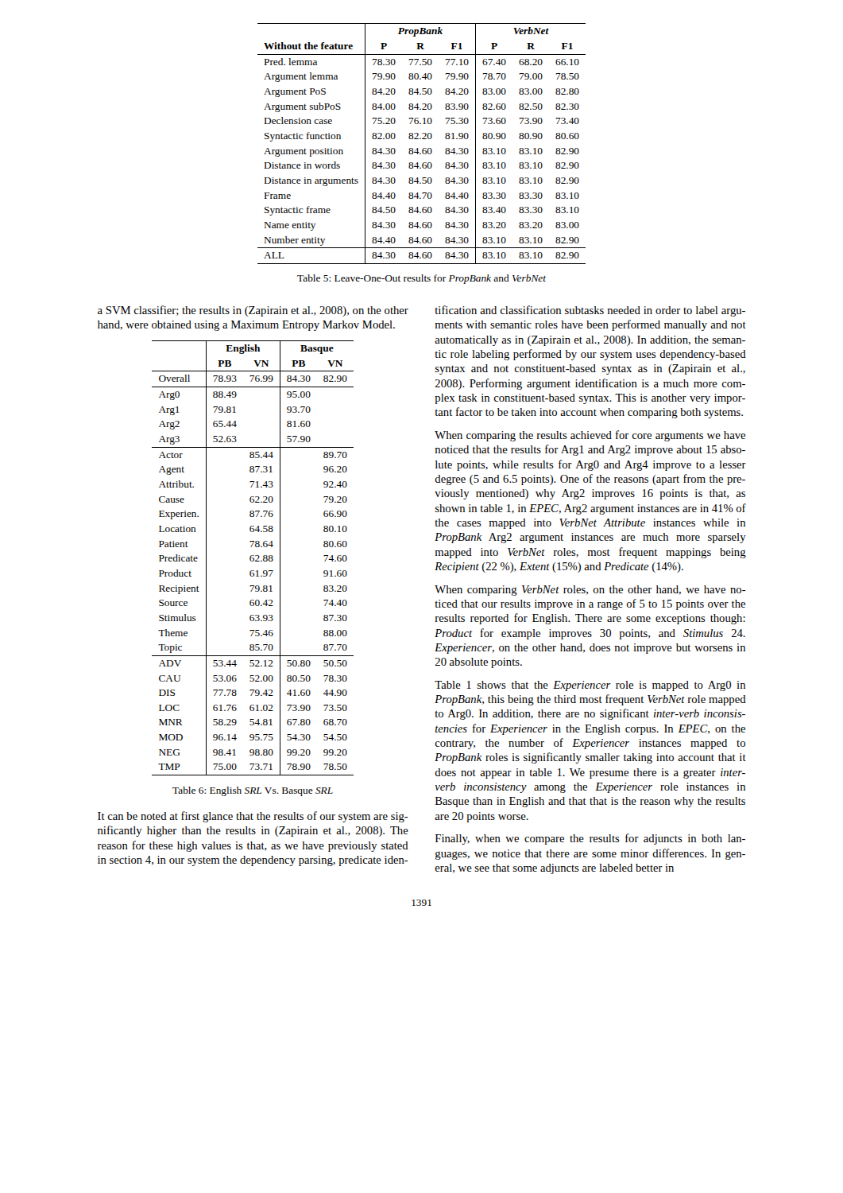Table 5: Leave-One-Out results for PropBank and VerbNet
| | PropBank | VerbNet |
| --- | --- | --- |
| Without the feature | P | R | F1 | P | R | F1 |
| Pred. lemma | 78.30 | 77.50 | 77.10 | 67.40 | 68.20 | 66.10 |
| Argument lemma | 79.90 | 80.40 | 79.90 | 78.70 | 79.00 | 78.50 |
| Argument PoS | 84.20 | 84.50 | 84.20 | 83.00 | 83.00 | 82.80 |
| Argument subPoS | 84.00 | 84.20 | 83.90 | 82.60 | 82.50 | 82.30 |
| Declension case | 75.20 | 76.10 | 75.30 | 73.60 | 73.90 | 73.40 |
| Syntactic function | 82.00 | 82.20 | 81.90 | 80.90 | 80.90 | 80.60 |
| Argument position | 84.30 | 84.60 | 84.30 | 83.10 | 83.10 | 82.90 |
| Distance in words | 84.30 | 84.60 | 84.30 | 83.10 | 83.10 | 82.90 |
| Distance in arguments | 84.30 | 84.50 | 84.30 | 83.10 | 83.10 | 82.90 |
| Frame | 84.40 | 84.70 | 84.40 | 83.30 | 83.30 | 83.10 |
| Syntactic frame | 84.50 | 84.60 | 84.30 | 83.40 | 83.30 | 83.10 |
| Name entity | 84.30 | 84.60 | 84.30 | 83.20 | 83.20 | 83.00 |
| Number entity | 84.40 | 84.60 | 84.30 | 83.10 | 83.10 | 82.90 |
| ALL | 84.30 | 84.60 | 84.30 | 83.10 | 83.10 | 82.90 |
a SVM classifier; the results in (Zapirain et al., 2008), on the other hand, were obtained using a Maximum Entropy Markov Model.
Table 6: English SRL Vs. Basque SRL
| | English | Basque |
| --- | --- | --- |
| | PB | VN | PB | VN |
| Overall | 78.93 | 76.99 | 84.30 | 82.90 |
| Arg0 | 88.49 | | 95.00 | |
| Arg1 | 79.81 | | 93.70 | |
| Arg2 | 65.44 | | 81.60 | |
| Arg3 | 52.63 | | 57.90 | |
| Actor | | 85.44 | | 89.70 |
| Agent | | 87.31 | | 96.20 |
| Attribut. | | 71.43 | | 92.40 |
| Cause | | 62.20 | | 79.20 |
| Experien. | | 87.76 | | 66.90 |
| Location | | 64.58 | | 80.10 |
| Patient | | 78.64 | | 80.60 |
| Predicate | | 62.88 | | 74.60 |
| Product | | 61.97 | | 91.60 |
| Recipient | | 79.81 | | 83.20 |
| Source | | 60.42 | | 74.40 |
| Stimulus | | 63.93 | | 87.30 |
| Theme | | 75.46 | | 88.00 |
| Topic | | 85.70 | | 87.70 |
| ADV | 53.44 | 52.12 | 50.80 | 50.50 |
| CAU | 53.06 | 52.00 | 80.50 | 78.30 |
| DIS | 77.78 | 79.42 | 41.60 | 44.90 |
| LOC | 61.76 | 61.02 | 73.90 | 73.50 |
| MNR | 58.29 | 54.81 | 67.80 | 68.70 |
| MOD | 96.14 | 95.75 | 54.30 | 54.50 |
| NEG | 98.41 | 98.80 | 99.20 | 99.20 |
| TMP | 75.00 | 73.71 | 78.90 | 78.50 |
It can be noted at first glance that the results of our system are significantly higher than the results in (Zapirain et al., 2008). The reason for these high values is that, as we have previously stated in section 4, in our system the dependency parsing, predicate identification and classification subtasks needed in order to label arguments with semantic roles have been performed manually and not automatically as in (Zapirain et al., 2008). In addition, the semantic role labeling performed by our system uses dependency-based syntax and not constituent-based syntax as in (Zapirain et al., 2008). Performing argument identification is a much more complex task in constituent-based syntax. This is another very important factor to be taken into account when comparing both systems.
When comparing the results achieved for core arguments we have noticed that the results for Arg1 and Arg2 improve about 15 absolute points, while results for Arg0 and Arg4 improve to a lesser degree (5 and 6.5 points). One of the reasons (apart from the previously mentioned) why Arg2 improves 16 points is that, as shown in table 1, in EPEC, Arg2 argument instances are in 41% of the cases mapped into VerbNet Attribute instances while in PropBank Arg2 argument instances are much more sparsely mapped into VerbNet roles, most frequent mappings being Recipient (22 %), Extent (15%) and Predicate (14%).
When comparing VerbNet roles, on the other hand, we have noticed that our results improve in a range of 5 to 15 points over the results reported for English. There are some exceptions though: Product for example improves 30 points, and Stimulus 24. Experiencer, on the other hand, does not improve but worsens in 20 absolute points.
Table 1 shows that the Experiencer role is mapped to Arg0 in PropBank, this being the third most frequent VerbNet role mapped to Arg0. In addition, there are no significant inter-verb inconsistencies for Experiencer in the English corpus. In EPEC, on the contrary, the number of Experiencer instances mapped to PropBank roles is significantly smaller taking into account that it does not appear in table 1. We presume there is a greater inter-verb inconsistency among the Experiencer role instances in Basque than in English and that that is the reason why the results are 20 points worse.
Finally, when we compare the results for adjuncts in both languages, we notice that there are some minor differences. In general, we see that some adjuncts are labeled better in
1391